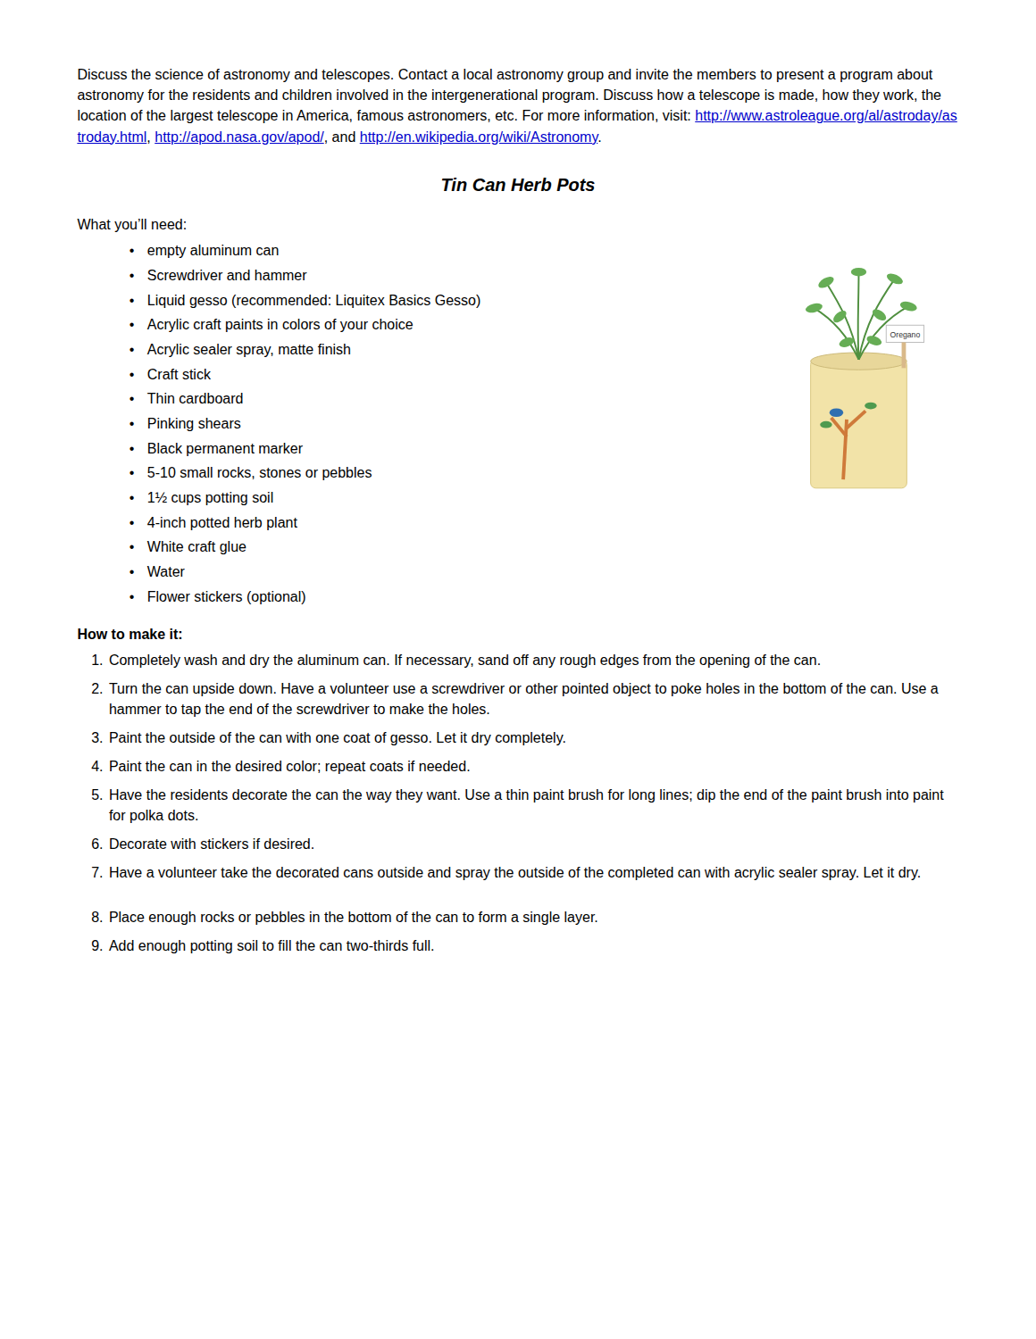Discuss the science of astronomy and telescopes. Contact a local astronomy group and invite the members to present a program about astronomy for the residents and children involved in the intergenerational program. Discuss how a telescope is made, how they work, the location of the largest telescope in America, famous astronomers, etc. For more information, visit: http://www.astroleague.org/al/astroday/astroday.html, http://apod.nasa.gov/apod/, and http://en.wikipedia.org/wiki/Astronomy.
Tin Can Herb Pots
What you’ll need:
empty aluminum can
Screwdriver and hammer
Liquid gesso (recommended: Liquitex Basics Gesso)
Acrylic craft paints in colors of your choice
Acrylic sealer spray, matte finish
Craft stick
Thin cardboard
Pinking shears
Black permanent marker
5-10 small rocks, stones or pebbles
1½ cups potting soil
4-inch potted herb plant
White craft glue
Water
Flower stickers (optional)
How to make it:
Completely wash and dry the aluminum can. If necessary, sand off any rough edges from the opening of the can.
Turn the can upside down. Have a volunteer use a screwdriver or other pointed object to poke holes in the bottom of the can. Use a hammer to tap the end of the screwdriver to make the holes.
Paint the outside of the can with one coat of gesso. Let it dry completely.
Paint the can in the desired color; repeat coats if needed.
Have the residents decorate the can the way they want. Use a thin paint brush for long lines; dip the end of the paint brush into paint for polka dots.
Decorate with stickers if desired.
Have a volunteer take the decorated cans outside and spray the outside of the completed can with acrylic sealer spray. Let it dry.
Place enough rocks or pebbles in the bottom of the can to form a single layer.
Add enough potting soil to fill the can two-thirds full.